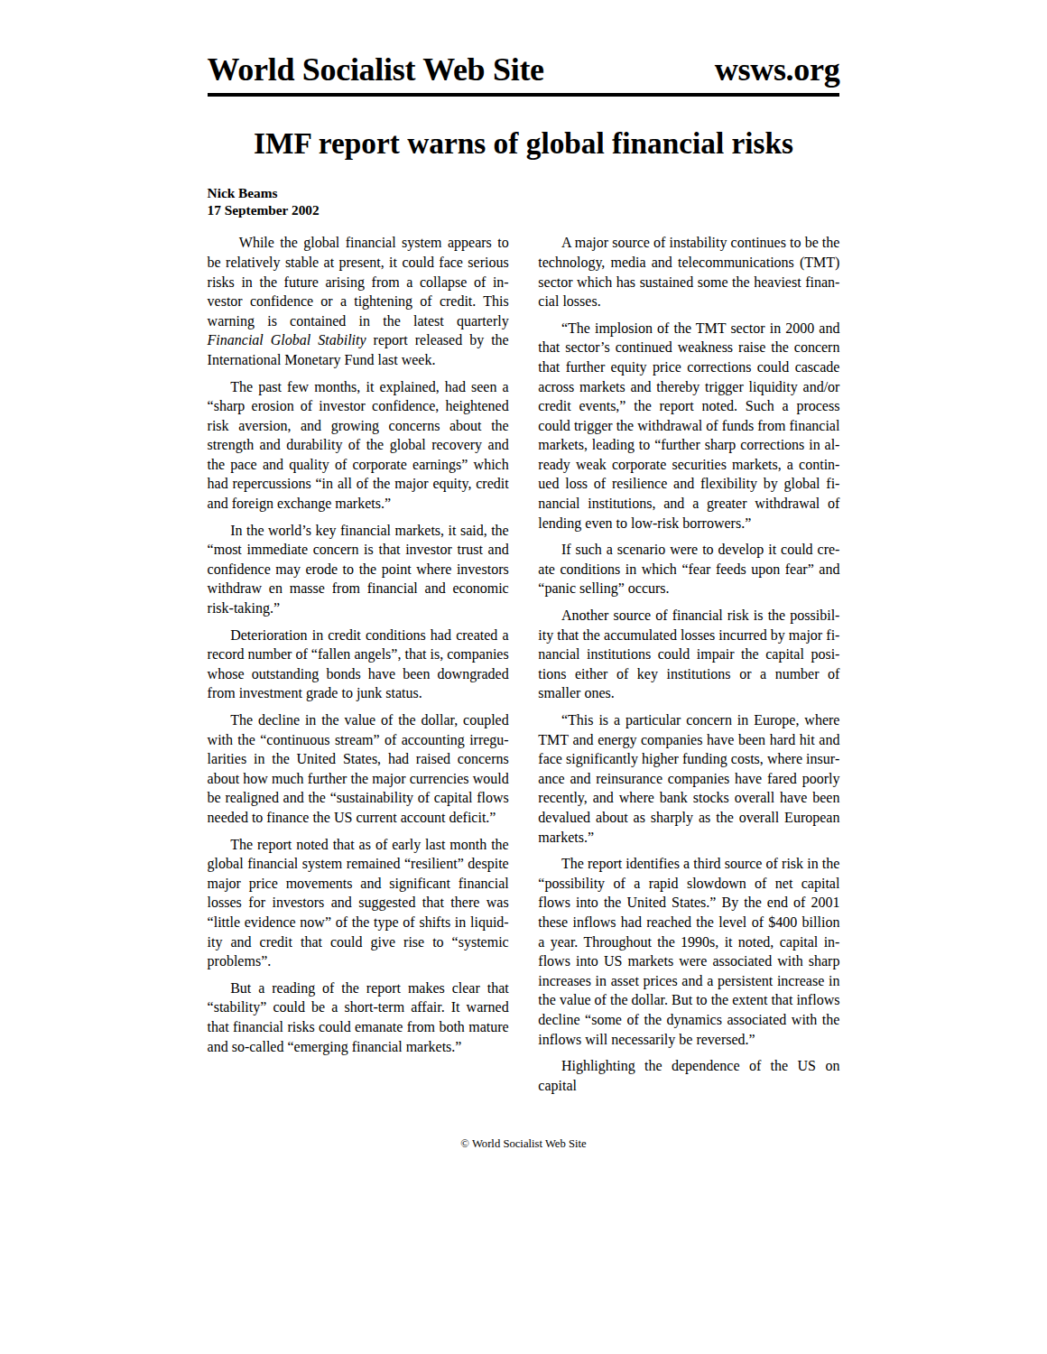World Socialist Web Site wsws.org
IMF report warns of global financial risks
Nick Beams
17 September 2002
While the global financial system appears to be relatively stable at present, it could face serious risks in the future arising from a collapse of investor confidence or a tightening of credit. This warning is contained in the latest quarterly Financial Global Stability report released by the International Monetary Fund last week.
The past few months, it explained, had seen a “sharp erosion of investor confidence, heightened risk aversion, and growing concerns about the strength and durability of the global recovery and the pace and quality of corporate earnings” which had repercussions “in all of the major equity, credit and foreign exchange markets.”
In the world’s key financial markets, it said, the “most immediate concern is that investor trust and confidence may erode to the point where investors withdraw en masse from financial and economic risk-taking.”
Deterioration in credit conditions had created a record number of “fallen angels”, that is, companies whose outstanding bonds have been downgraded from investment grade to junk status.
The decline in the value of the dollar, coupled with the “continuous stream” of accounting irregularities in the United States, had raised concerns about how much further the major currencies would be realigned and the “sustainability of capital flows needed to finance the US current account deficit.”
The report noted that as of early last month the global financial system remained “resilient” despite major price movements and significant financial losses for investors and suggested that there was “little evidence now” of the type of shifts in liquidity and credit that could give rise to “systemic problems”.
But a reading of the report makes clear that “stability” could be a short-term affair. It warned that financial risks could emanate from both mature and so-called “emerging financial markets.”
A major source of instability continues to be the technology, media and telecommunications (TMT) sector which has sustained some the heaviest financial losses.
“The implosion of the TMT sector in 2000 and that sector’s continued weakness raise the concern that further equity price corrections could cascade across markets and thereby trigger liquidity and/or credit events,” the report noted. Such a process could trigger the withdrawal of funds from financial markets, leading to “further sharp corrections in already weak corporate securities markets, a continued loss of resilience and flexibility by global financial institutions, and a greater withdrawal of lending even to low-risk borrowers.”
If such a scenario were to develop it could create conditions in which “fear feeds upon fear” and “panic selling” occurs.
Another source of financial risk is the possibility that the accumulated losses incurred by major financial institutions could impair the capital positions either of key institutions or a number of smaller ones.
“This is a particular concern in Europe, where TMT and energy companies have been hard hit and face significantly higher funding costs, where insurance and reinsurance companies have fared poorly recently, and where bank stocks overall have been devalued about as sharply as the overall European markets.”
The report identifies a third source of risk in the “possibility of a rapid slowdown of net capital flows into the United States.” By the end of 2001 these inflows had reached the level of $400 billion a year. Throughout the 1990s, it noted, capital inflows into US markets were associated with sharp increases in asset prices and a persistent increase in the value of the dollar. But to the extent that inflows decline “some of the dynamics associated with the inflows will necessarily be reversed.”
Highlighting the dependence of the US on capital
© World Socialist Web Site